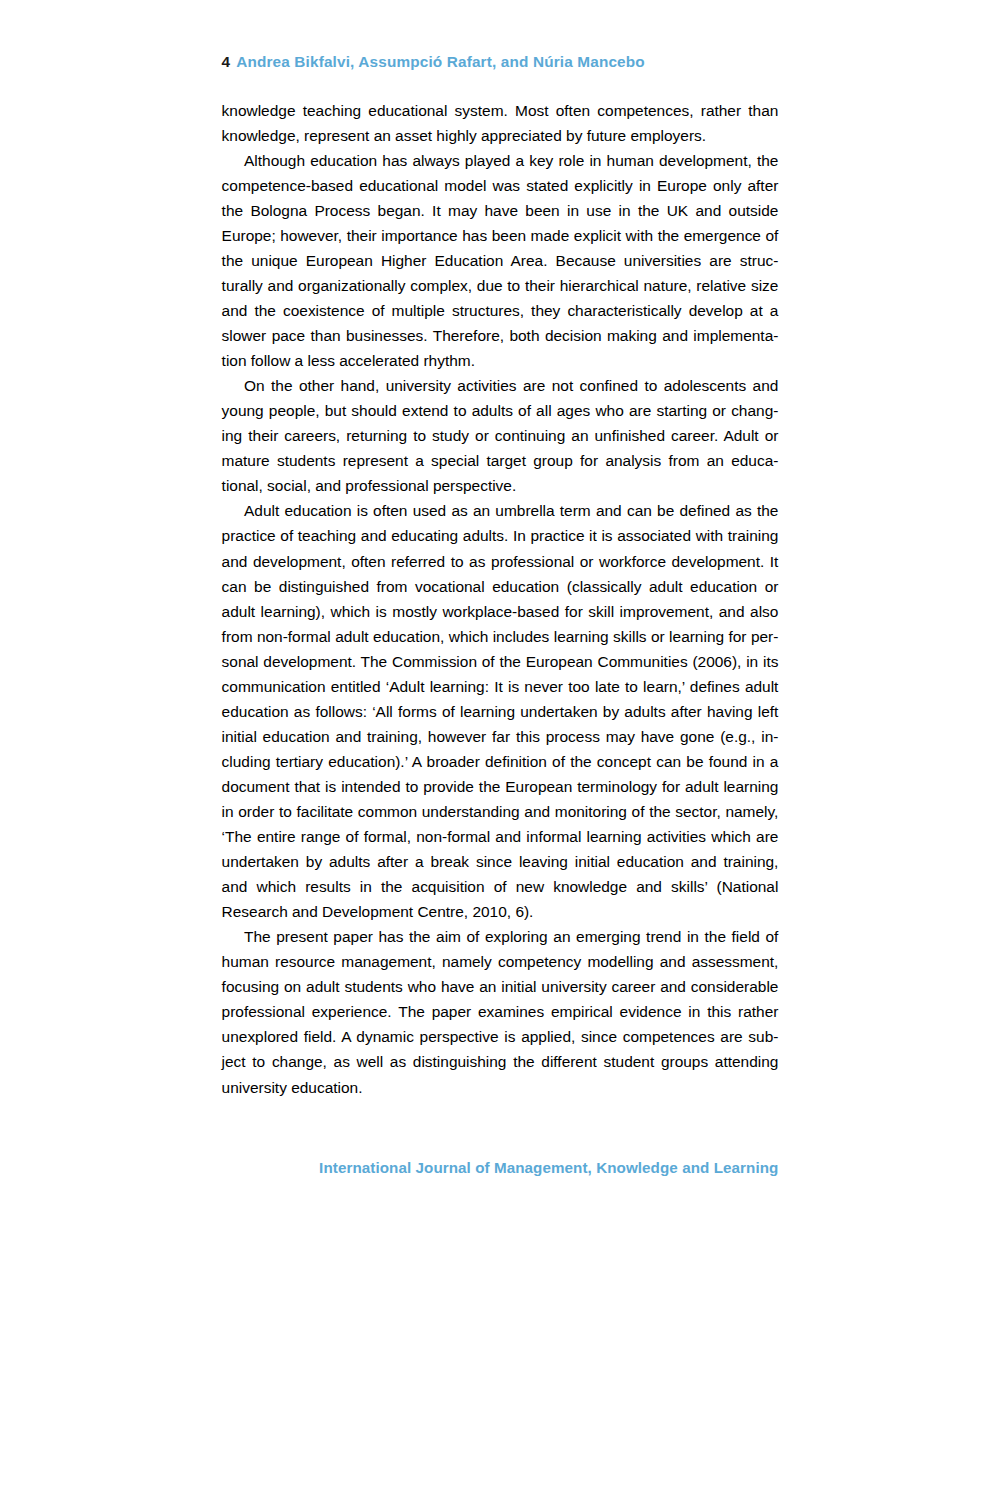4 Andrea Bikfalvi, Assumpció Rafart, and Núria Mancebo
knowledge teaching educational system. Most often competences, rather than knowledge, represent an asset highly appreciated by future employers.
Although education has always played a key role in human development, the competence-based educational model was stated explicitly in Europe only after the Bologna Process began. It may have been in use in the UK and outside Europe; however, their importance has been made explicit with the emergence of the unique European Higher Education Area. Because universities are structurally and organizationally complex, due to their hierarchical nature, relative size and the coexistence of multiple structures, they characteristically develop at a slower pace than businesses. Therefore, both decision making and implementation follow a less accelerated rhythm.
On the other hand, university activities are not confined to adolescents and young people, but should extend to adults of all ages who are starting or changing their careers, returning to study or continuing an unfinished career. Adult or mature students represent a special target group for analysis from an educational, social, and professional perspective.
Adult education is often used as an umbrella term and can be defined as the practice of teaching and educating adults. In practice it is associated with training and development, often referred to as professional or workforce development. It can be distinguished from vocational education (classically adult education or adult learning), which is mostly workplace-based for skill improvement, and also from non-formal adult education, which includes learning skills or learning for personal development. The Commission of the European Communities (2006), in its communication entitled ‘Adult learning: It is never too late to learn,’ defines adult education as follows: ‘All forms of learning undertaken by adults after having left initial education and training, however far this process may have gone (e.g., including tertiary education).’ A broader definition of the concept can be found in a document that is intended to provide the European terminology for adult learning in order to facilitate common understanding and monitoring of the sector, namely, ‘The entire range of formal, non-formal and informal learning activities which are undertaken by adults after a break since leaving initial education and training, and which results in the acquisition of new knowledge and skills’ (National Research and Development Centre, 2010, 6).
The present paper has the aim of exploring an emerging trend in the field of human resource management, namely competency modelling and assessment, focusing on adult students who have an initial university career and considerable professional experience. The paper examines empirical evidence in this rather unexplored field. A dynamic perspective is applied, since competences are subject to change, as well as distinguishing the different student groups attending university education.
International Journal of Management, Knowledge and Learning